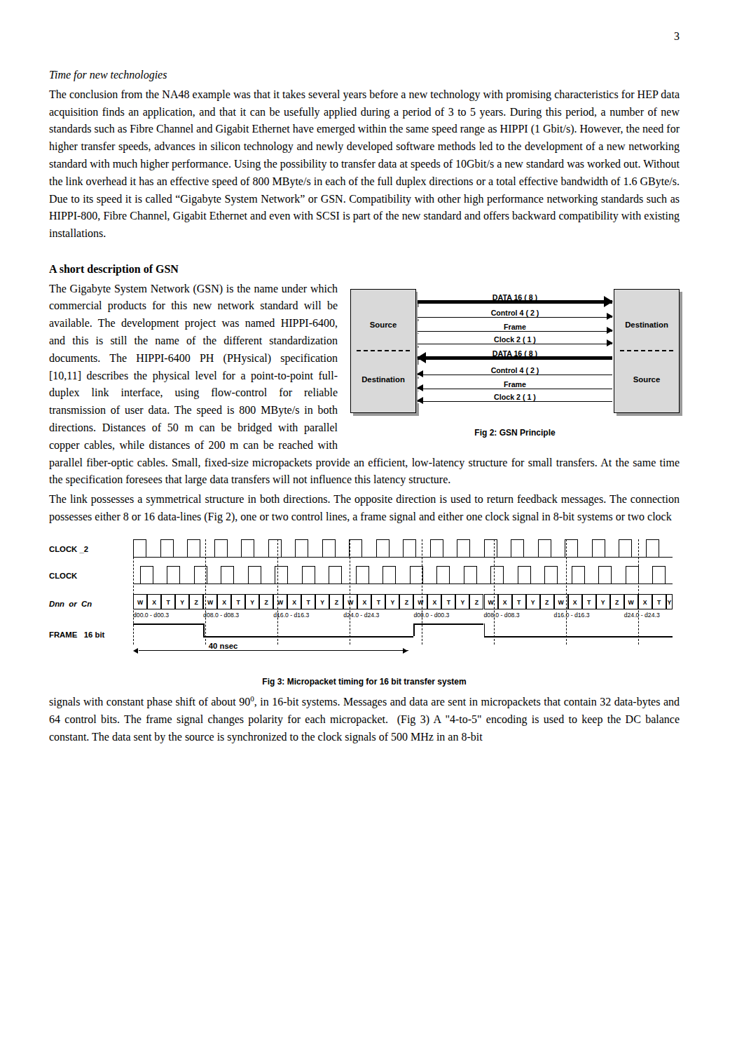3
Time for new technologies
The conclusion from the NA48 example was that it takes several years before a new technology with promising characteristics for HEP data acquisition finds an application, and that it can be usefully applied during a period of 3 to 5 years. During this period, a number of new standards such as Fibre Channel and Gigabit Ethernet have emerged within the same speed range as HIPPI (1 Gbit/s). However, the need for higher transfer speeds, advances in silicon technology and newly developed software methods led to the development of a new networking standard with much higher performance. Using the possibility to transfer data at speeds of 10Gbit/s a new standard was worked out. Without the link overhead it has an effective speed of 800 MByte/s in each of the full duplex directions or a total effective bandwidth of 1.6 GByte/s. Due to its speed it is called “Gigabyte System Network” or GSN. Compatibility with other high performance networking standards such as HIPPI-800, Fibre Channel, Gigabit Ethernet and even with SCSI is part of the new standard and offers backward compatibility with existing installations.
A short description of GSN
Source
Destination
Destination
Source
DATA 16 ( 8 )
Control 4 ( 2 )
Frame
Clock 2 ( 1 )
DATA 16 ( 8 )
Control 4 ( 2 )
Frame
Clock 2 ( 1 )
Fig 2: GSN Principle
The Gigabyte System Network (GSN) is the name under which commercial products for this new network standard will be available. The development project was named HIPPI-6400, and this is still the name of the different standardization documents. The HIPPI-6400 PH (PHysical) specification [10,11] describes the physical level for a point-to-point full-duplex link interface, using flow-control for reliable transmission of user data. The speed is 800 MByte/s in both directions. Distances of 50 m can be bridged with parallel copper cables, while distances of 200 m can be reached with parallel fiber-optic cables. Small, fixed-size micropackets provide an efficient, low-latency structure for small transfers. At the same time the specification foresees that large data transfers will not influence this latency structure.
The link possesses a symmetrical structure in both directions. The opposite direction is used to return feedback messages. The connection possesses either 8 or 16 data-lines (Fig 2), one or two control lines, a frame signal and either one clock signal in 8-bit systems or two clock
CLOCK _2
CLOCK
Dnn or Cn
W
X
T
Y
Z
W
X
T
Y
Z
W
X
T
Y
Z
W
X
T
Y
Z
W
X
T
Y
Z
W
X
T
Y
Z
W
X
T
Y
Z
W
X
T
Y
d00.0 - d00.3
d08.0 - d08.3
d16.0 - d16.3
d24.0 - d24.3
d00.0 - d00.3
d08.0 - d08.3
d16.0 - d16.3
d24.0 - d24.3
FRAME 16 bit
40 nsec
Fig 3: Micropacket timing for 16 bit transfer system
signals with constant phase shift of about 900, in 16-bit systems. Messages and data are sent in micropackets that contain 32 data-bytes and 64 control bits. The frame signal changes polarity for each micropacket. (Fig 3) A "4-to-5" encoding is used to keep the DC balance constant. The data sent by the source is synchronized to the clock signals of 500 MHz in an 8-bit